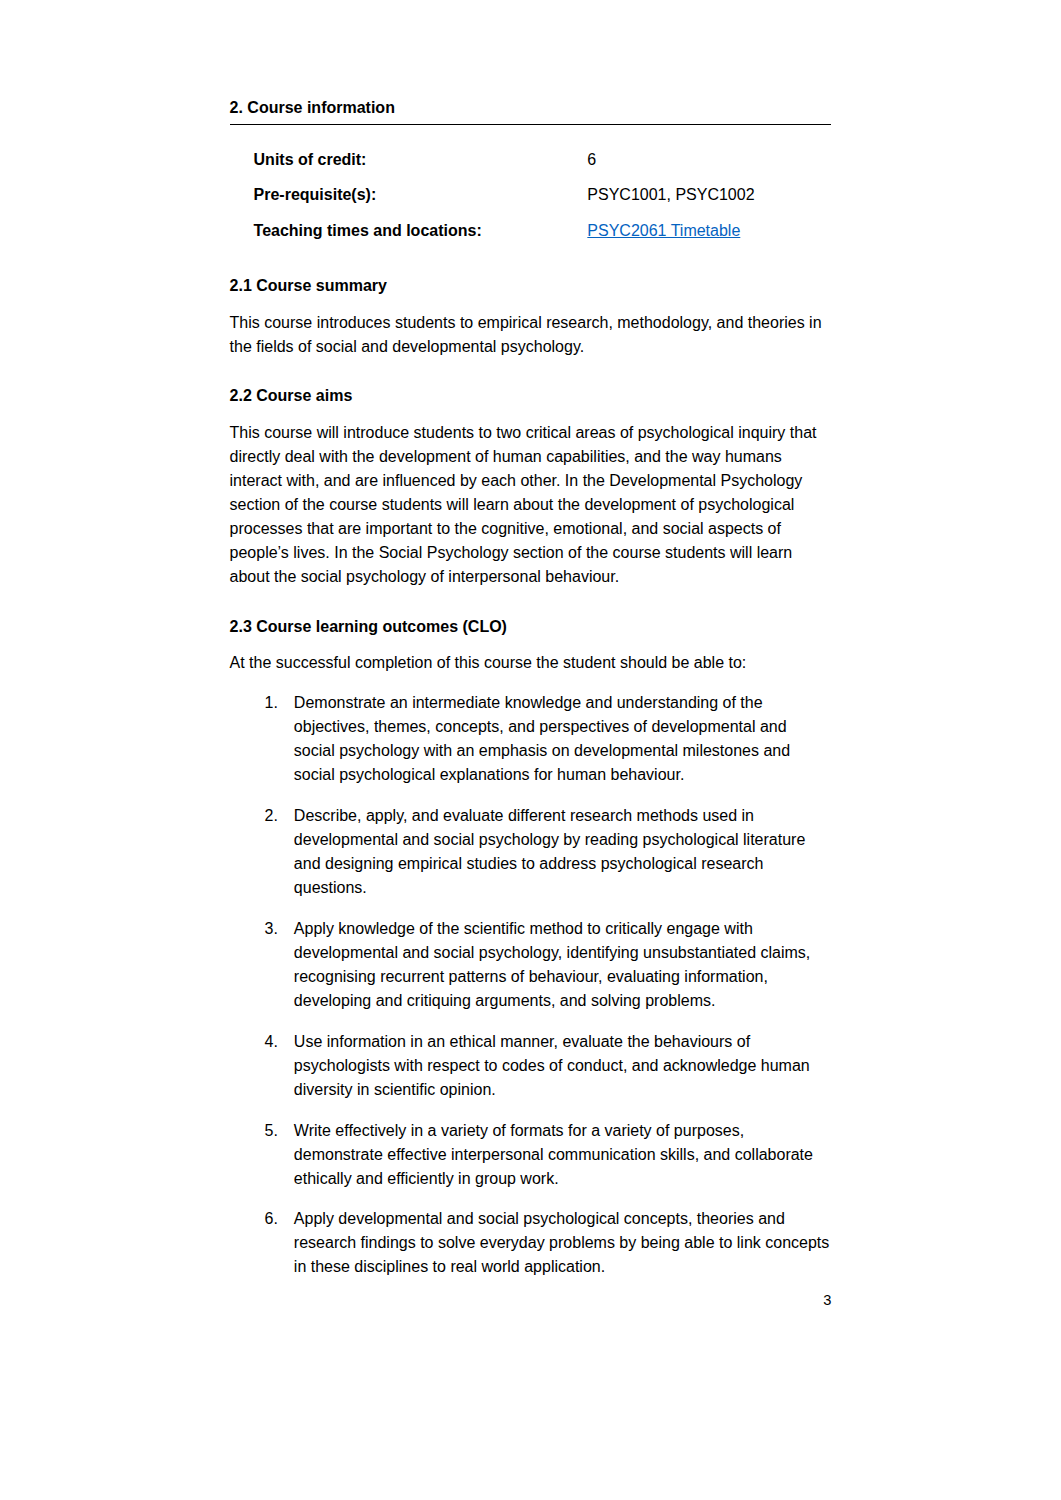2. Course information
| Units of credit: | 6 |
| Pre-requisite(s): | PSYC1001, PSYC1002 |
| Teaching times and locations: | PSYC2061 Timetable |
2.1 Course summary
This course introduces students to empirical research, methodology, and theories in the fields of social and developmental psychology.
2.2 Course aims
This course will introduce students to two critical areas of psychological inquiry that directly deal with the development of human capabilities, and the way humans interact with, and are influenced by each other. In the Developmental Psychology section of the course students will learn about the development of psychological processes that are important to the cognitive, emotional, and social aspects of people’s lives. In the Social Psychology section of the course students will learn about the social psychology of interpersonal behaviour.
2.3 Course learning outcomes (CLO)
At the successful completion of this course the student should be able to:
Demonstrate an intermediate knowledge and understanding of the objectives, themes, concepts, and perspectives of developmental and social psychology with an emphasis on developmental milestones and social psychological explanations for human behaviour.
Describe, apply, and evaluate different research methods used in developmental and social psychology by reading psychological literature and designing empirical studies to address psychological research questions.
Apply knowledge of the scientific method to critically engage with developmental and social psychology, identifying unsubstantiated claims, recognising recurrent patterns of behaviour, evaluating information, developing and critiquing arguments, and solving problems.
Use information in an ethical manner, evaluate the behaviours of psychologists with respect to codes of conduct, and acknowledge human diversity in scientific opinion.
Write effectively in a variety of formats for a variety of purposes, demonstrate effective interpersonal communication skills, and collaborate ethically and efficiently in group work.
Apply developmental and social psychological concepts, theories and research findings to solve everyday problems by being able to link concepts in these disciplines to real world application.
3